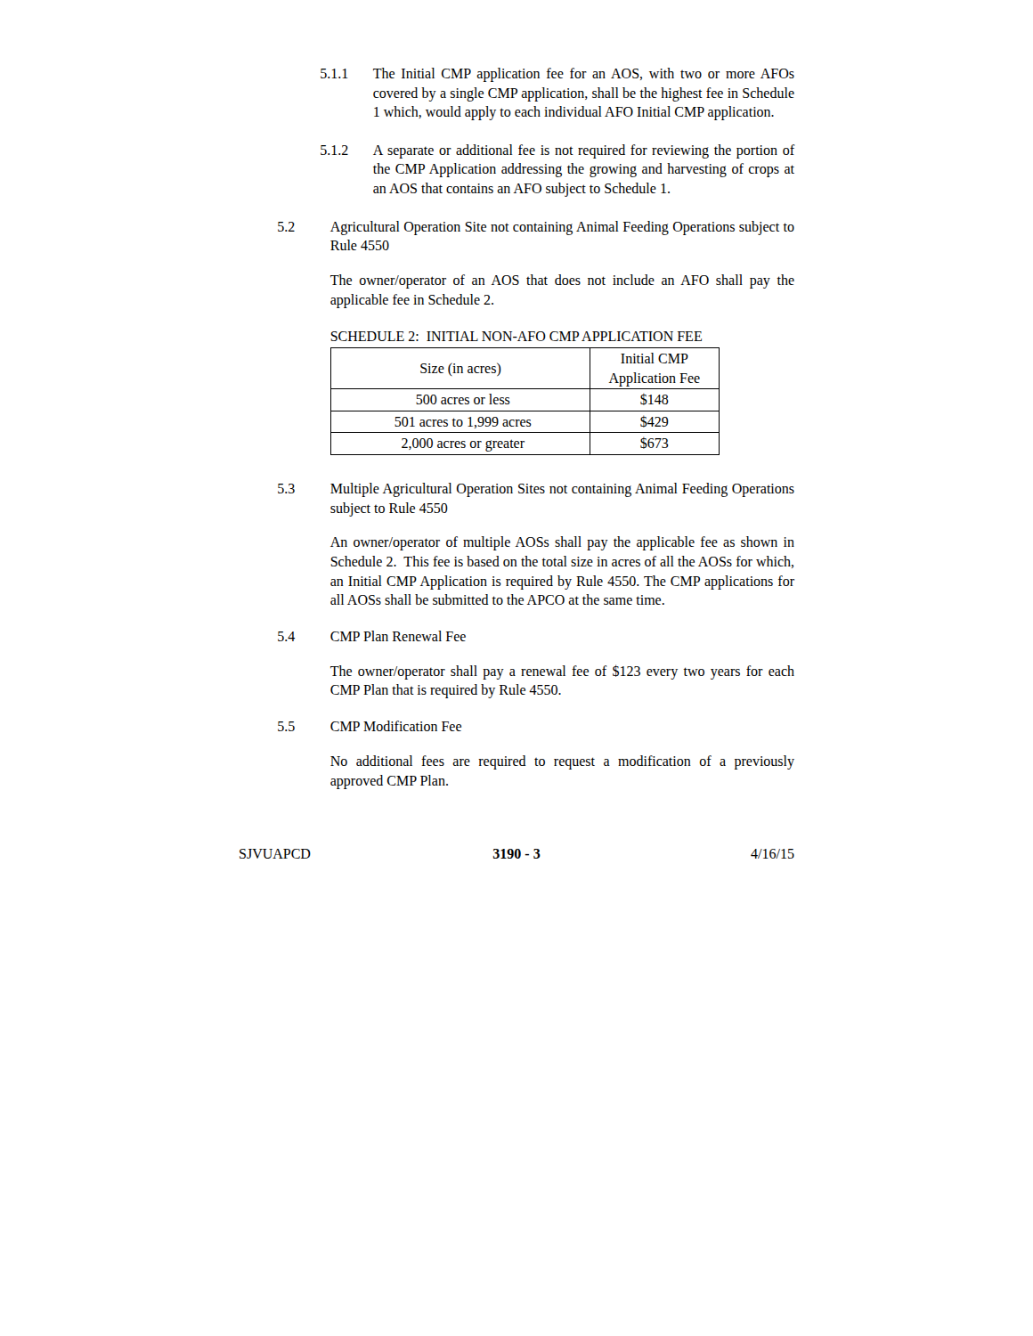5.1.1
The Initial CMP application fee for an AOS, with two or more AFOs covered by a single CMP application, shall be the highest fee in Schedule 1 which, would apply to each individual AFO Initial CMP application.
5.1.2
A separate or additional fee is not required for reviewing the portion of the CMP Application addressing the growing and harvesting of crops at an AOS that contains an AFO subject to Schedule 1.
5.2
Agricultural Operation Site not containing Animal Feeding Operations subject to Rule 4550
The owner/operator of an AOS that does not include an AFO shall pay the applicable fee in Schedule 2.
SCHEDULE 2: INITIAL NON-AFO CMP APPLICATION FEE
| Size (in acres) | Initial CMP Application Fee |
| --- | --- |
| 500 acres or less | $148 |
| 501 acres to 1,999 acres | $429 |
| 2,000 acres or greater | $673 |
5.3
Multiple Agricultural Operation Sites not containing Animal Feeding Operations subject to Rule 4550
An owner/operator of multiple AOSs shall pay the applicable fee as shown in Schedule 2. This fee is based on the total size in acres of all the AOSs for which, an Initial CMP Application is required by Rule 4550. The CMP applications for all AOSs shall be submitted to the APCO at the same time.
5.4
CMP Plan Renewal Fee
The owner/operator shall pay a renewal fee of $123 every two years for each CMP Plan that is required by Rule 4550.
5.5
CMP Modification Fee
No additional fees are required to request a modification of a previously approved CMP Plan.
SJVUAPCD
3190 - 3
4/16/15